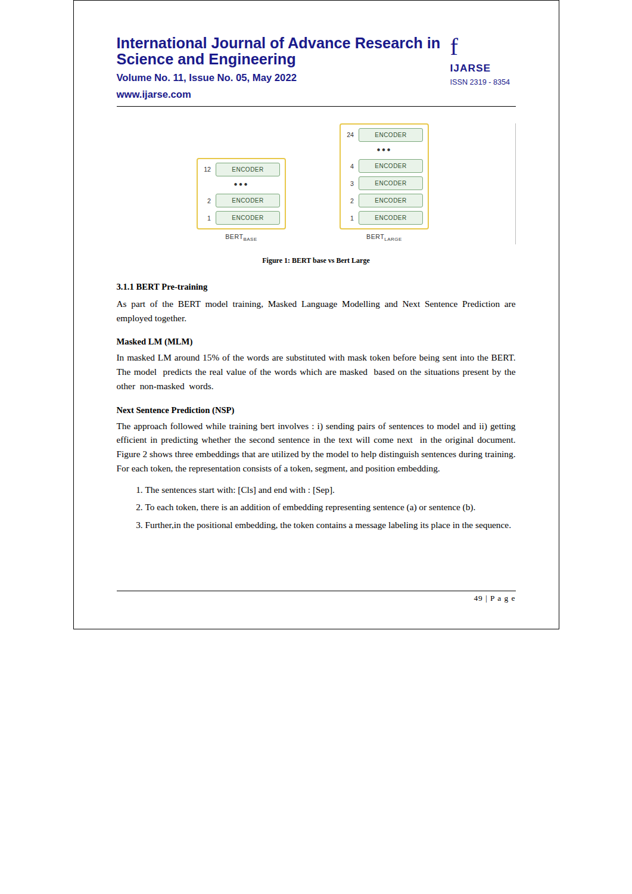International Journal of Advance Research in Science and Engineering
Volume No. 11, Issue No. 05, May 2022
www.ijarse.com
f
IJARSE
ISSN 2319 - 8354
12 ENCODER
•••
2 ENCODER
1 ENCODER
BERTBASE
24 ENCODER
•••
4 ENCODER
3 ENCODER
2 ENCODER
1 ENCODER
BERTLARGE
Figure 1: BERT base vs Bert Large
3.1.1 BERT Pre-training
As part of the BERT model training, Masked Language Modelling and Next Sentence Prediction are employed together.
Masked LM (MLM)
In masked LM around 15% of the words are substituted with mask token before being sent into the BERT. The model predicts the real value of the words which are masked based on the situations present by the other non-masked words.
Next Sentence Prediction (NSP)
The approach followed while training bert involves : i) sending pairs of sentences to model and ii) getting efficient in predicting whether the second sentence in the text will come next in the original document. Figure 2 shows three embeddings that are utilized by the model to help distinguish sentences during training. For each token, the representation consists of a token, segment, and position embedding.
The sentences start with: [Cls] and end with : [Sep].
To each token, there is an addition of embedding representing sentence (a) or sentence (b).
Further,in the positional embedding, the token contains a message labeling its place in the sequence.
49 | P a g e